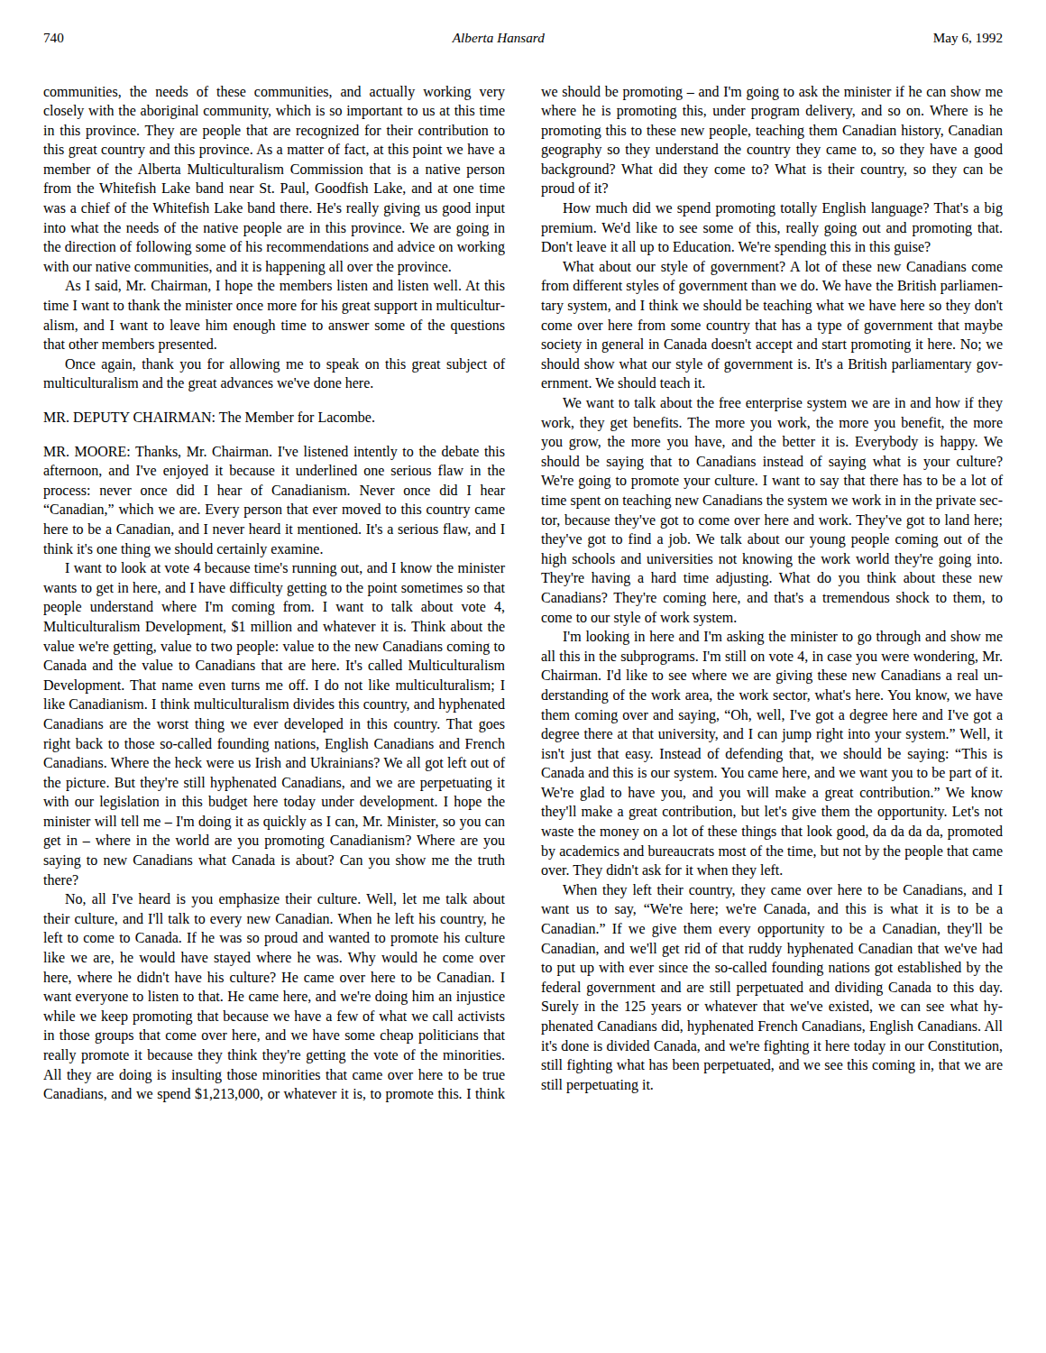740 Alberta Hansard May 6, 1992
communities, the needs of these communities, and actually working very closely with the aboriginal community, which is so important to us at this time in this province. They are people that are recognized for their contribution to this great country and this province. As a matter of fact, at this point we have a member of the Alberta Multiculturalism Commission that is a native person from the Whitefish Lake band near St. Paul, Goodfish Lake, and at one time was a chief of the Whitefish Lake band there. He's really giving us good input into what the needs of the native people are in this province. We are going in the direction of following some of his recommendations and advice on working with our native communities, and it is happening all over the province.
As I said, Mr. Chairman, I hope the members listen and listen well. At this time I want to thank the minister once more for his great support in multiculturalism, and I want to leave him enough time to answer some of the questions that other members presented.
Once again, thank you for allowing me to speak on this great subject of multiculturalism and the great advances we've done here.
MR. DEPUTY CHAIRMAN: The Member for Lacombe.
MR. MOORE: Thanks, Mr. Chairman. I've listened intently to the debate this afternoon, and I've enjoyed it because it underlined one serious flaw in the process: never once did I hear of Canadianism. Never once did I hear “Canadian,” which we are. Every person that ever moved to this country came here to be a Canadian, and I never heard it mentioned. It's a serious flaw, and I think it's one thing we should certainly examine.
I want to look at vote 4 because time's running out, and I know the minister wants to get in here, and I have difficulty getting to the point sometimes so that people understand where I'm coming from. I want to talk about vote 4, Multiculturalism Development, $1 million and whatever it is. Think about the value we're getting, value to two people: value to the new Canadians coming to Canada and the value to Canadians that are here. It's called Multiculturalism Development. That name even turns me off. I do not like multiculturalism; I like Canadianism. I think multiculturalism divides this country, and hyphenated Canadians are the worst thing we ever developed in this country. That goes right back to those so-called founding nations, English Canadians and French Canadians. Where the heck were us Irish and Ukrainians? We all got left out of the picture. But they're still hyphenated Canadians, and we are perpetuating it with our legislation in this budget here today under development. I hope the minister will tell me – I'm doing it as quickly as I can, Mr. Minister, so you can get in – where in the world are you promoting Canadianism? Where are you saying to new Canadians what Canada is about? Can you show me the truth there?
No, all I've heard is you emphasize their culture. Well, let me talk about their culture, and I'll talk to every new Canadian. When he left his country, he left to come to Canada. If he was so proud and wanted to promote his culture like we are, he would have stayed where he was. Why would he come over here, where he didn't have his culture? He came over here to be Canadian. I want everyone to listen to that. He came here, and we're doing him an injustice while we keep promoting that because we have a few of what we call activists in those groups that come over here, and we have some cheap politicians that really promote it because they think they're getting the vote of the minorities. All they are doing is insulting those minorities that came over here to be true Canadians, and we spend $1,213,000, or whatever it is, to promote this. I think we should be promoting – and I'm going to ask the minister if he can show me where he is promoting this, under program delivery, and so on. Where is he promoting this to these new people, teaching them Canadian history, Canadian geography so they understand the country they came to, so they have a good background? What did they come to? What is their country, so they can be proud of it?
How much did we spend promoting totally English language? That's a big premium. We'd like to see some of this, really going out and promoting that. Don't leave it all up to Education. We're spending this in this guise?
What about our style of government? A lot of these new Canadians come from different styles of government than we do. We have the British parliamentary system, and I think we should be teaching what we have here so they don't come over here from some country that has a type of government that maybe society in general in Canada doesn't accept and start promoting it here. No; we should show what our style of government is. It's a British parliamentary government. We should teach it.
We want to talk about the free enterprise system we are in and how if they work, they get benefits. The more you work, the more you benefit, the more you grow, the more you have, and the better it is. Everybody is happy. We should be saying that to Canadians instead of saying what is your culture? We're going to promote your culture. I want to say that there has to be a lot of time spent on teaching new Canadians the system we work in in the private sector, because they've got to come over here and work. They've got to land here; they've got to find a job. We talk about our young people coming out of the high schools and universities not knowing the work world they're going into. They're having a hard time adjusting. What do you think about these new Canadians? They're coming here, and that's a tremendous shock to them, to come to our style of work system.
I'm looking in here and I'm asking the minister to go through and show me all this in the subprograms. I'm still on vote 4, in case you were wondering, Mr. Chairman. I'd like to see where we are giving these new Canadians a real understanding of the work area, the work sector, what's here. You know, we have them coming over and saying, “Oh, well, I've got a degree here and I've got a degree there at that university, and I can jump right into your system.” Well, it isn't just that easy. Instead of defending that, we should be saying: “This is Canada and this is our system. You came here, and we want you to be part of it. We're glad to have you, and you will make a great contribution.” We know they'll make a great contribution, but let's give them the opportunity. Let's not waste the money on a lot of these things that look good, da da da da, promoted by academics and bureaucrats most of the time, but not by the people that came over. They didn't ask for it when they left.
When they left their country, they came over here to be Canadians, and I want us to say, “We're here; we're Canada, and this is what it is to be a Canadian.” If we give them every opportunity to be a Canadian, they'll be Canadian, and we'll get rid of that ruddy hyphenated Canadian that we've had to put up with ever since the so-called founding nations got established by the federal government and are still perpetuated and dividing Canada to this day. Surely in the 125 years or whatever that we've existed, we can see what hyphenated Canadians did, hyphenated French Canadians, English Canadians. All it's done is divided Canada, and we're fighting it here today in our Constitution, still fighting what has been perpetuated, and we see this coming in, that we are still perpetuating it.